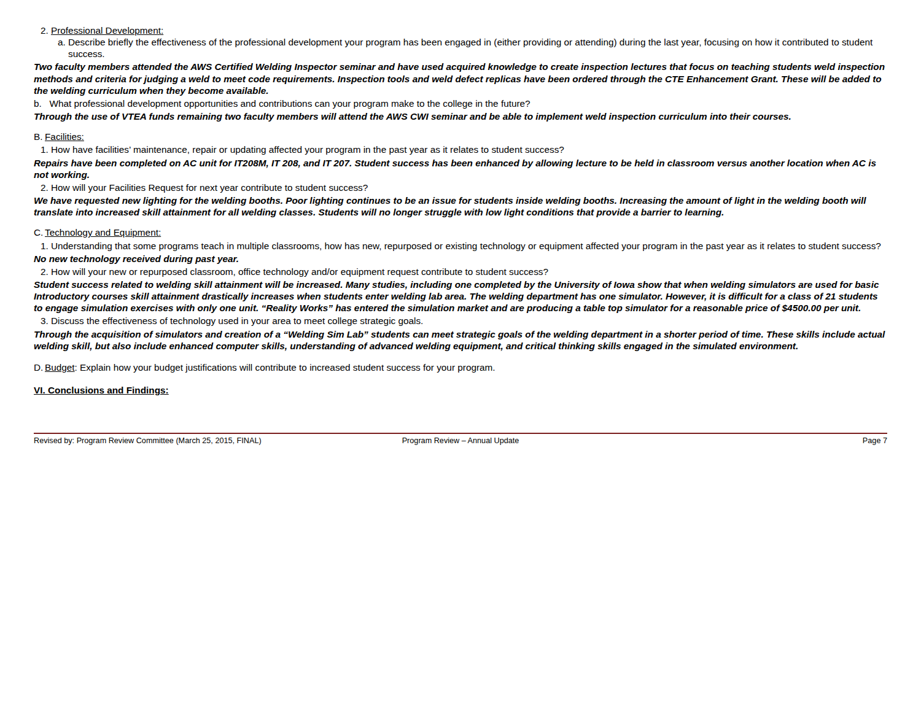Professional Development:
Describe briefly the effectiveness of the professional development your program has been engaged in (either providing or attending) during the last year, focusing on how it contributed to student success.
Two faculty members attended the AWS Certified Welding Inspector seminar and have used acquired knowledge to create inspection lectures that focus on teaching students weld inspection methods and criteria for judging a weld to meet code requirements. Inspection tools and weld defect replicas have been ordered through the CTE Enhancement Grant. These will be added to the welding curriculum when they become available.
b. What professional development opportunities and contributions can your program make to the college in the future?
Through the use of VTEA funds remaining two faculty members will attend the AWS CWI seminar and be able to implement weld inspection curriculum into their courses.
B. Facilities:
How have facilities’ maintenance, repair or updating affected your program in the past year as it relates to student success?
Repairs have been completed on AC unit for IT208M, IT 208, and IT 207. Student success has been enhanced by allowing lecture to be held in classroom versus another location when AC is not working.
How will your Facilities Request for next year contribute to student success?
We have requested new lighting for the welding booths. Poor lighting continues to be an issue for students inside welding booths. Increasing the amount of light in the welding booth will translate into increased skill attainment for all welding classes. Students will no longer struggle with low light conditions that provide a barrier to learning.
C. Technology and Equipment:
Understanding that some programs teach in multiple classrooms, how has new, repurposed or existing technology or equipment affected your program in the past year as it relates to student success?
No new technology received during past year.
How will your new or repurposed classroom, office technology and/or equipment request contribute to student success?
Student success related to welding skill attainment will be increased. Many studies, including one completed by the University of Iowa show that when welding simulators are used for basic Introductory courses skill attainment drastically increases when students enter welding lab area. The welding department has one simulator. However, it is difficult for a class of 21 students to engage simulation exercises with only one unit. “Reality Works” has entered the simulation market and are producing a table top simulator for a reasonable price of $4500.00 per unit.
Discuss the effectiveness of technology used in your area to meet college strategic goals.
Through the acquisition of simulators and creation of a “Welding Sim Lab” students can meet strategic goals of the welding department in a shorter period of time. These skills include actual welding skill, but also include enhanced computer skills, understanding of advanced welding equipment, and critical thinking skills engaged in the simulated environment.
D. Budget: Explain how your budget justifications will contribute to increased student success for your program.
VI. Conclusions and Findings:
Revised by: Program Review Committee (March 25, 2015, FINAL)
Program Review – Annual Update
Page 7